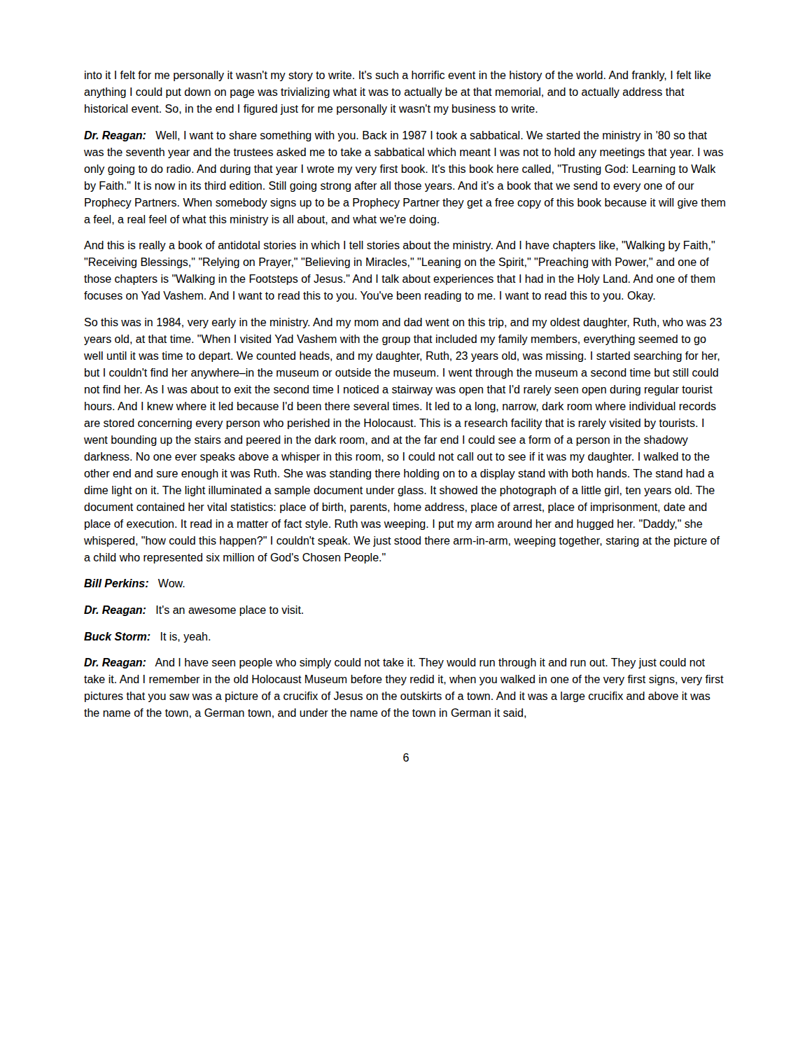into it I felt for me personally it wasn't my story to write. It's such a horrific event in the history of the world. And frankly, I felt like anything I could put down on page was trivializing what it was to actually be at that memorial, and to actually address that historical event. So, in the end I figured just for me personally it wasn't my business to write.
Dr. Reagan: Well, I want to share something with you. Back in 1987 I took a sabbatical. We started the ministry in '80 so that was the seventh year and the trustees asked me to take a sabbatical which meant I was not to hold any meetings that year. I was only going to do radio. And during that year I wrote my very first book. It's this book here called, "Trusting God: Learning to Walk by Faith." It is now in its third edition. Still going strong after all those years. And it’s a book that we send to every one of our Prophecy Partners. When somebody signs up to be a Prophecy Partner they get a free copy of this book because it will give them a feel, a real feel of what this ministry is all about, and what we're doing.
And this is really a book of antidotal stories in which I tell stories about the ministry. And I have chapters like, "Walking by Faith," "Receiving Blessings," "Relying on Prayer," "Believing in Miracles," "Leaning on the Spirit," "Preaching with Power," and one of those chapters is "Walking in the Footsteps of Jesus." And I talk about experiences that I had in the Holy Land. And one of them focuses on Yad Vashem. And I want to read this to you. You've been reading to me. I want to read this to you. Okay.
So this was in 1984, very early in the ministry. And my mom and dad went on this trip, and my oldest daughter, Ruth, who was 23 years old, at that time. "When I visited Yad Vashem with the group that included my family members, everything seemed to go well until it was time to depart. We counted heads, and my daughter, Ruth, 23 years old, was missing. I started searching for her, but I couldn't find her anywhere–in the museum or outside the museum. I went through the museum a second time but still could not find her. As I was about to exit the second time I noticed a stairway was open that I'd rarely seen open during regular tourist hours. And I knew where it led because I'd been there several times. It led to a long, narrow, dark room where individual records are stored concerning every person who perished in the Holocaust. This is a research facility that is rarely visited by tourists. I went bounding up the stairs and peered in the dark room, and at the far end I could see a form of a person in the shadowy darkness. No one ever speaks above a whisper in this room, so I could not call out to see if it was my daughter. I walked to the other end and sure enough it was Ruth. She was standing there holding on to a display stand with both hands. The stand had a dime light on it. The light illuminated a sample document under glass. It showed the photograph of a little girl, ten years old. The document contained her vital statistics: place of birth, parents, home address, place of arrest, place of imprisonment, date and place of execution. It read in a matter of fact style. Ruth was weeping. I put my arm around her and hugged her. "Daddy," she whispered, "how could this happen?" I couldn't speak. We just stood there arm-in-arm, weeping together, staring at the picture of a child who represented six million of God's Chosen People."
Bill Perkins: Wow.
Dr. Reagan: It's an awesome place to visit.
Buck Storm: It is, yeah.
Dr. Reagan: And I have seen people who simply could not take it. They would run through it and run out. They just could not take it. And I remember in the old Holocaust Museum before they redid it, when you walked in one of the very first signs, very first pictures that you saw was a picture of a crucifix of Jesus on the outskirts of a town. And it was a large crucifix and above it was the name of the town, a German town, and under the name of the town in German it said,
6